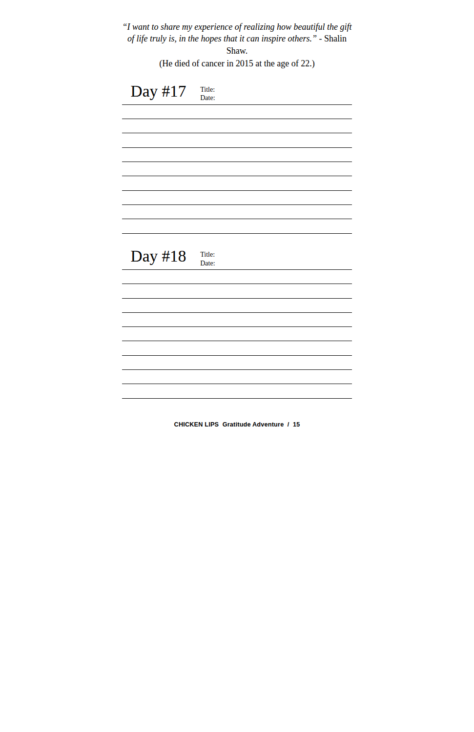“I want to share my experience of realizing how beautiful the gift of life truly is, in the hopes that it can inspire others.” - Shalin Shaw. (He died of cancer in 2015 at the age of 22.)
Day #17
Title:
Date:
Day #18
Title:
Date:
CHICKEN LIPS Gratitude Adventure / 15